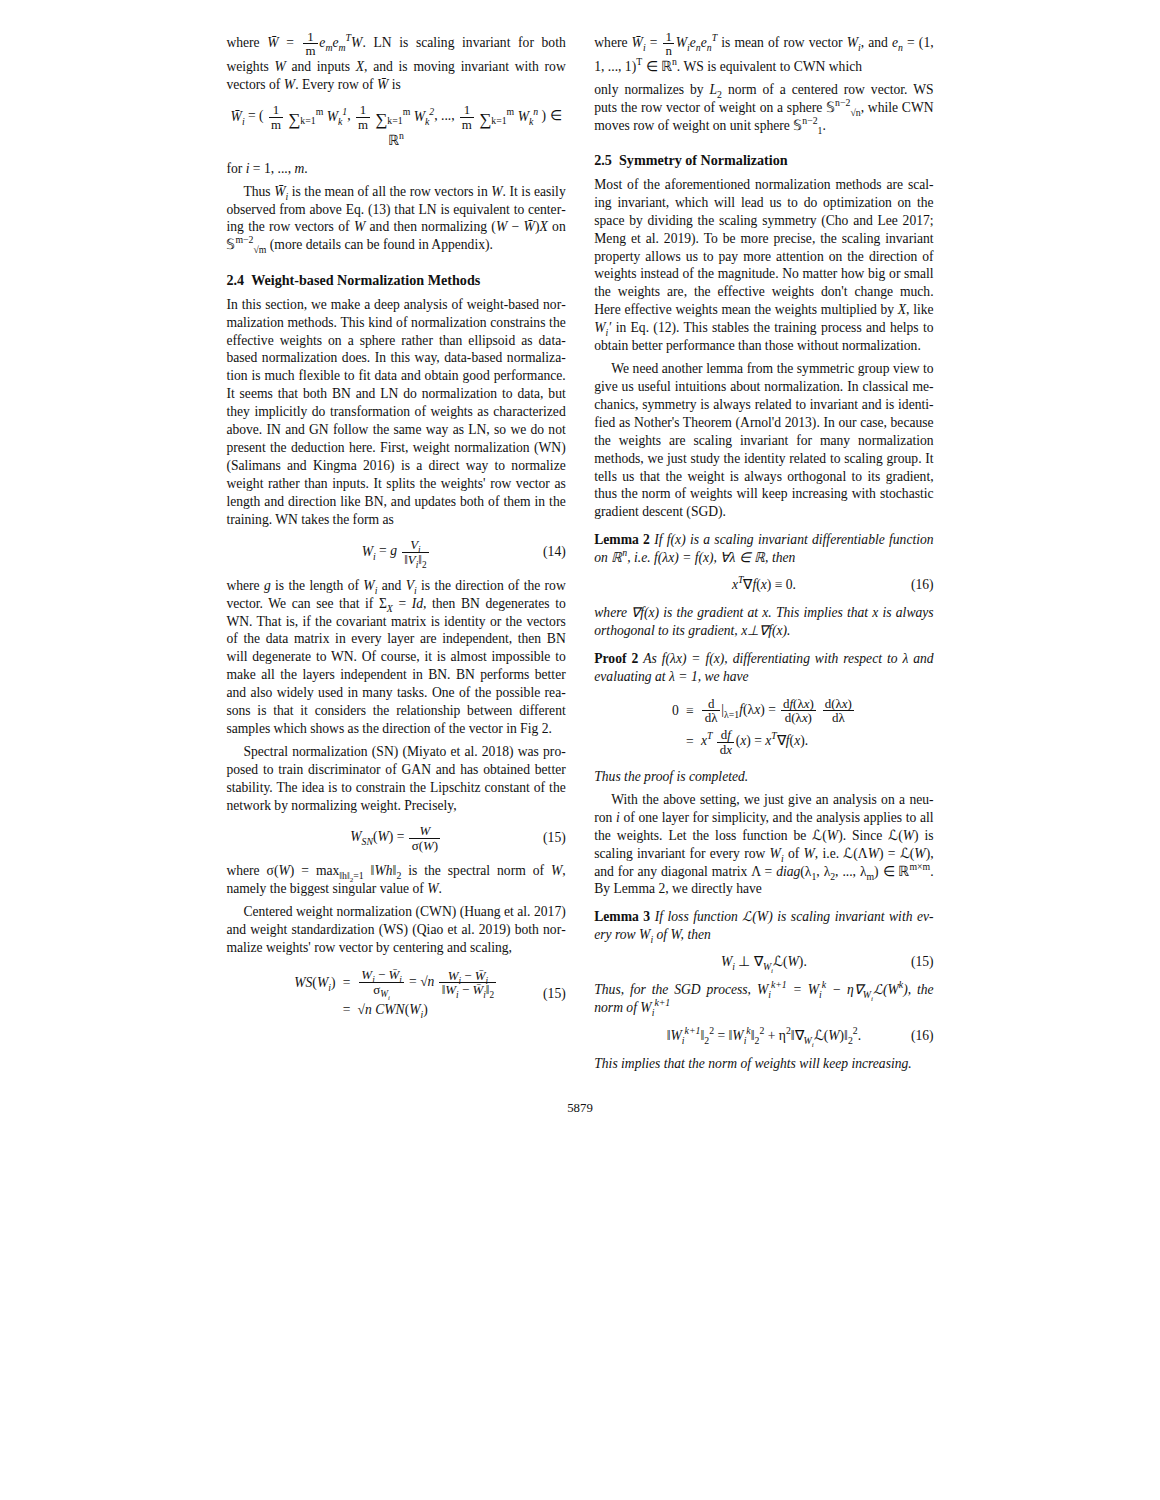where W̄ = 1 m ememTW. LN is scaling invariant for both weights W and inputs X, and is moving invariant with row vectors of W. Every row of W̄ is
W̄i = ( 1 m ∑k=1m Wk1, 1 m ∑k=1m Wk2, ..., 1 m ∑k=1m Wkn ) ∈ ℝn
for i = 1, ..., m.
Thus W̄i is the mean of all the row vectors in W. It is easily observed from above Eq. (13) that LN is equivalent to centering the row vectors of W and then normalizing (W − W̄)X on 𝕊m−2√m (more details can be found in Appendix).
2.4 Weight-based Normalization Methods
In this section, we make a deep analysis of weight-based normalization methods. This kind of normalization constrains the effective weights on a sphere rather than ellipsoid as data-based normalization does. In this way, data-based normalization is much flexible to fit data and obtain good performance. It seems that both BN and LN do normalization to data, but they implicitly do transformation of weights as characterized above. IN and GN follow the same way as LN, so we do not present the deduction here. First, weight normalization (WN) (Salimans and Kingma 2016) is a direct way to normalize weight rather than inputs. It splits the weights' row vector as length and direction like BN, and updates both of them in the training. WN takes the form as
Wi = g Vi‖Vi‖2 (14)
where g is the length of Wi and Vi is the direction of the row vector. We can see that if ΣX = Id, then BN degenerates to WN. That is, if the covariant matrix is identity or the vectors of the data matrix in every layer are independent, then BN will degenerate to WN. Of course, it is almost impossible to make all the layers independent in BN. BN performs better and also widely used in many tasks. One of the possible reasons is that it considers the relationship between different samples which shows as the direction of the vector in Fig 2.
Spectral normalization (SN) (Miyato et al. 2018) was proposed to train discriminator of GAN and has obtained better stability. The idea is to constrain the Lipschitz constant of the network by normalizing weight. Precisely,
WSN(W) = Wσ(W) (15)
where σ(W) = max‖h‖2=1 ‖Wh‖2 is the spectral norm of W, namely the biggest singular value of W.
Centered weight normalization (CWN) (Huang et al. 2017) and weight standardization (WS) (Qiao et al. 2019) both normalize weights' row vector by centering and scaling,
WS(Wi) = Wi − W̄i σWi = √n Wi − W̄i‖Wi − W̄i‖2
= √n CWN(Wi)
(15)
where W̄i = 1 n WienenT is mean of row vector Wi, and en = (1, 1, ..., 1)T ∈ ℝn. WS is equivalent to CWN which
only normalizes by L2 norm of a centered row vector. WS puts the row vector of weight on a sphere 𝕊n−2√n, while CWN moves row of weight on unit sphere 𝕊n−21.
2.5 Symmetry of Normalization
Most of the aforementioned normalization methods are scaling invariant, which will lead us to do optimization on the space by dividing the scaling symmetry (Cho and Lee 2017; Meng et al. 2019). To be more precise, the scaling invariant property allows us to pay more attention on the direction of weights instead of the magnitude. No matter how big or small the weights are, the effective weights don't change much. Here effective weights mean the weights multiplied by X, like Wi′ in Eq. (12). This stables the training process and helps to obtain better performance than those without normalization.
We need another lemma from the symmetric group view to give us useful intuitions about normalization. In classical mechanics, symmetry is always related to invariant and is identified as Nother's Theorem (Arnol'd 2013). In our case, because the weights are scaling invariant for many normalization methods, we just study the identity related to scaling group. It tells us that the weight is always orthogonal to its gradient, thus the norm of weights will keep increasing with stochastic gradient descent (SGD).
Lemma 2 If f(x) is a scaling invariant differentiable function on ℝn, i.e. f(λx) = f(x), ∀λ ∈ ℝ, then
xT∇f(x) ≡ 0. (16)
where ∇f(x) is the gradient at x. This implies that x is always orthogonal to its gradient, x⊥∇f(x).
Proof 2 As f(λx) = f(x), differentiating with respect to λ and evaluating at λ = 1, we have
0 ≡ ddλ|λ=1f(λx) = df(λx) d(λx) d(λx) dλ
= xT df dx(x) = xT∇f(x).
Thus the proof is completed.
With the above setting, we just give an analysis on a neuron i of one layer for simplicity, and the analysis applies to all the weights. Let the loss function be ℒ(W). Since ℒ(W) is scaling invariant for every row Wi of W, i.e. ℒ(ΛW) = ℒ(W), and for any diagonal matrix Λ = diag(λ1, λ2, ..., λm) ∈ ℝm×m. By Lemma 2, we directly have
Lemma 3 If loss function ℒ(W) is scaling invariant with every row Wi of W, then
Wi ⊥ ∇Wiℒ(W). (15)
Thus, for the SGD process, Wik+1 = Wik − η∇Wiℒ(Wk), the norm of Wik+1
‖Wik+1‖22 = ‖Wik‖22 + η2‖∇Wiℒ(W)‖22. (16)
This implies that the norm of weights will keep increasing.
5879